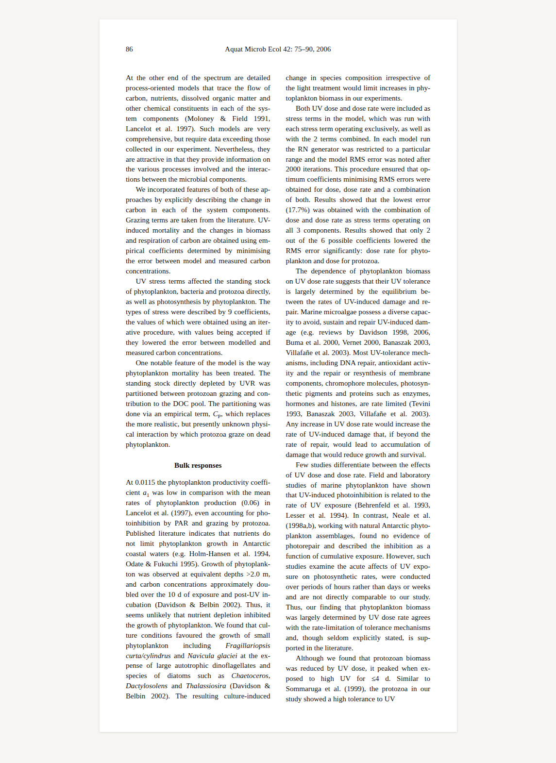86 Aquat Microb Ecol 42: 75–90, 2006 86
At the other end of the spectrum are detailed process-oriented models that trace the flow of carbon, nutrients, dissolved organic matter and other chemical constituents in each of the system components (Moloney & Field 1991, Lancelot et al. 1997). Such models are very comprehensive, but require data exceeding those collected in our experiment. Nevertheless, they are attractive in that they provide information on the various processes involved and the interactions between the microbial components.
We incorporated features of both of these approaches by explicitly describing the change in carbon in each of the system components. Grazing terms are taken from the literature. UV-induced mortality and the changes in biomass and respiration of carbon are obtained using empirical coefficients determined by minimising the error between model and measured carbon concentrations.
UV stress terms affected the standing stock of phytoplankton, bacteria and protozoa directly, as well as photosynthesis by phytoplankton. The types of stress were described by 9 coefficients, the values of which were obtained using an iterative procedure, with values being accepted if they lowered the error between modelled and measured carbon concentrations.
One notable feature of the model is the way phytoplankton mortality has been treated. The standing stock directly depleted by UVR was partitioned between protozoan grazing and contribution to the DOC pool. The partitioning was done via an empirical term, CP, which replaces the more realistic, but presently unknown physical interaction by which protozoa graze on dead phytoplankton.
Bulk responses
At 0.0115 the phytoplankton productivity coefficient a1 was low in comparison with the mean rates of phytoplankton production (0.06) in Lancelot et al. (1997), even accounting for photoinhibition by PAR and grazing by protozoa. Published literature indicates that nutrients do not limit phytoplankton growth in Antarctic coastal waters (e.g. Holm-Hansen et al. 1994, Odate & Fukuchi 1995). Growth of phytoplankton was observed at equivalent depths >2.0 m, and carbon concentrations approximately doubled over the 10 d of exposure and post-UV incubation (Davidson & Belbin 2002). Thus, it seems unlikely that nutrient depletion inhibited the growth of phytoplankton. We found that culture conditions favoured the growth of small phytoplankton including Fragillariopsis curta/cylindrus and Navicula glaciei at the expense of large autotrophic dinoflagellates and species of diatoms such as Chaetoceros, Dactylosolens and Thalassiosira (Davidson & Belbin 2002). The resulting culture-induced change in species composition irrespective of the light treatment would limit increases in phytoplankton biomass in our experiments.
Both UV dose and dose rate were included as stress terms in the model, which was run with each stress term operating exclusively, as well as with the 2 terms combined. In each model run the RN generator was restricted to a particular range and the model RMS error was noted after 2000 iterations. This procedure ensured that optimum coefficients minimising RMS errors were obtained for dose, dose rate and a combination of both. Results showed that the lowest error (17.7%) was obtained with the combination of dose and dose rate as stress terms operating on all 3 components. Results showed that only 2 out of the 6 possible coefficients lowered the RMS error significantly: dose rate for phytoplankton and dose for protozoa.
The dependence of phytoplankton biomass on UV dose rate suggests that their UV tolerance is largely determined by the equilibrium between the rates of UV-induced damage and repair. Marine microalgae possess a diverse capacity to avoid, sustain and repair UV-induced damage (e.g. reviews by Davidson 1998, 2006, Buma et al. 2000, Vernet 2000, Banaszak 2003, Villafañe et al. 2003). Most UV-tolerance mechanisms, including DNA repair, antioxidant activity and the repair or resynthesis of membrane components, chromophore molecules, photosynthetic pigments and proteins such as enzymes, hormones and histones, are rate limited (Tevini 1993, Banaszak 2003, Villafañe et al. 2003). Any increase in UV dose rate would increase the rate of UV-induced damage that, if beyond the rate of repair, would lead to accumulation of damage that would reduce growth and survival.
Few studies differentiate between the effects of UV dose and dose rate. Field and laboratory studies of marine phytoplankton have shown that UV-induced photoinhibition is related to the rate of UV exposure (Behrenfeld et al. 1993, Lesser et al. 1994). In contrast, Neale et al. (1998a,b), working with natural Antarctic phytoplankton assemblages, found no evidence of photorepair and described the inhibition as a function of cumulative exposure. However, such studies examine the acute affects of UV exposure on photosynthetic rates, were conducted over periods of hours rather than days or weeks and are not directly comparable to our study. Thus, our finding that phytoplankton biomass was largely determined by UV dose rate agrees with the rate-limitation of tolerance mechanisms and, though seldom explicitly stated, is supported in the literature.
Although we found that protozoan biomass was reduced by UV dose, it peaked when exposed to high UV for ≤4 d. Similar to Sommaruga et al. (1999), the protozoa in our study showed a high tolerance to UV